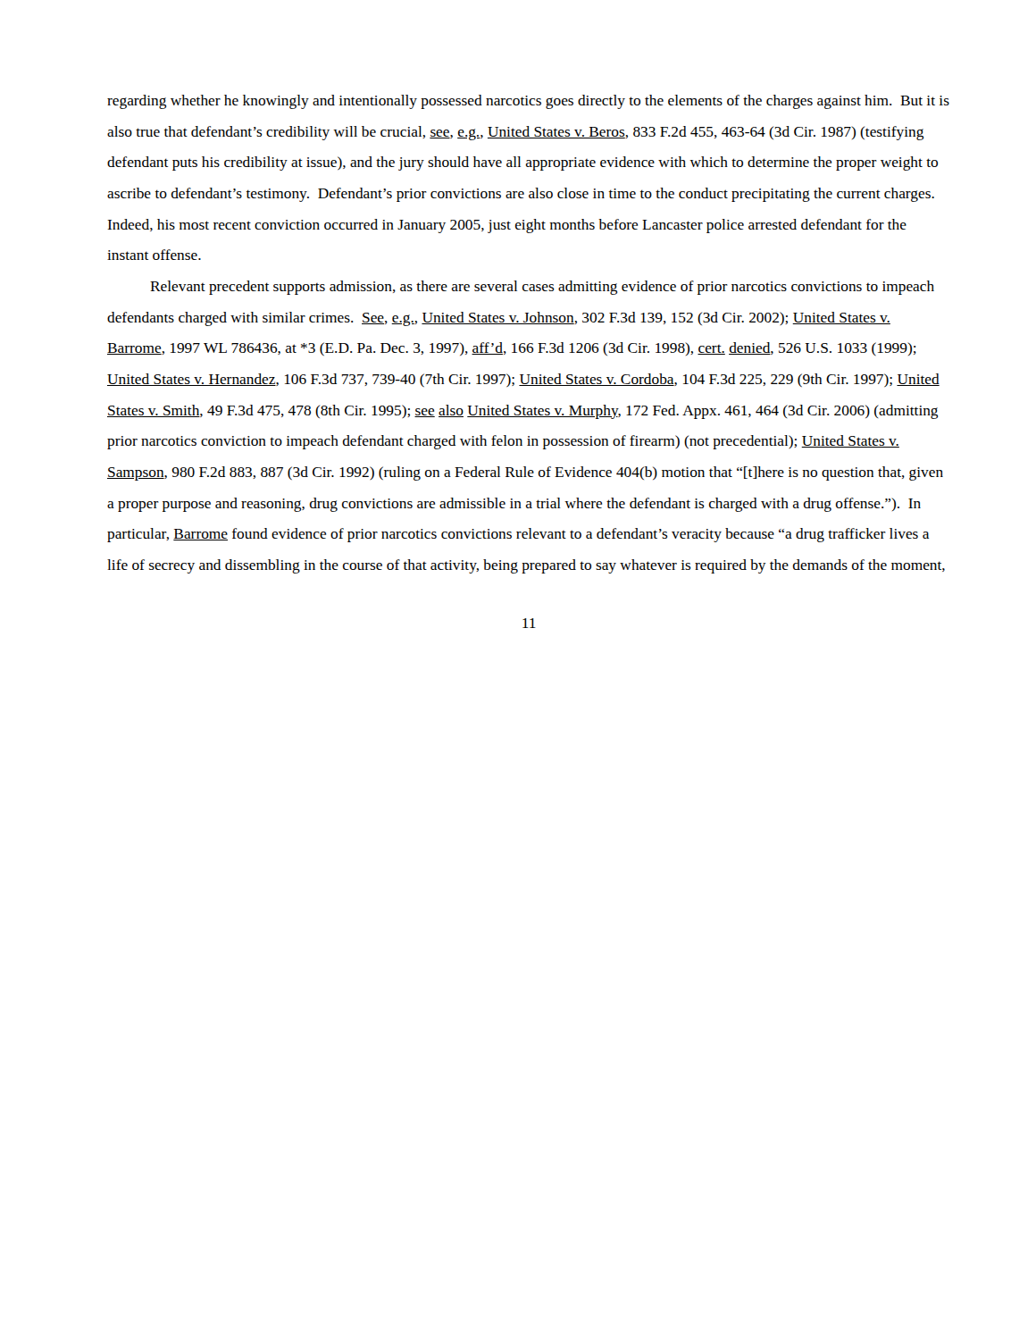regarding whether he knowingly and intentionally possessed narcotics goes directly to the elements of the charges against him. But it is also true that defendant’s credibility will be crucial, see, e.g., United States v. Beros, 833 F.2d 455, 463-64 (3d Cir. 1987) (testifying defendant puts his credibility at issue), and the jury should have all appropriate evidence with which to determine the proper weight to ascribe to defendant’s testimony. Defendant’s prior convictions are also close in time to the conduct precipitating the current charges. Indeed, his most recent conviction occurred in January 2005, just eight months before Lancaster police arrested defendant for the instant offense.
Relevant precedent supports admission, as there are several cases admitting evidence of prior narcotics convictions to impeach defendants charged with similar crimes. See, e.g., United States v. Johnson, 302 F.3d 139, 152 (3d Cir. 2002); United States v. Barrome, 1997 WL 786436, at *3 (E.D. Pa. Dec. 3, 1997), aff’d, 166 F.3d 1206 (3d Cir. 1998), cert. denied, 526 U.S. 1033 (1999); United States v. Hernandez, 106 F.3d 737, 739-40 (7th Cir. 1997); United States v. Cordoba, 104 F.3d 225, 229 (9th Cir. 1997); United States v. Smith, 49 F.3d 475, 478 (8th Cir. 1995); see also United States v. Murphy, 172 Fed. Appx. 461, 464 (3d Cir. 2006) (admitting prior narcotics conviction to impeach defendant charged with felon in possession of firearm) (not precedential); United States v. Sampson, 980 F.2d 883, 887 (3d Cir. 1992) (ruling on a Federal Rule of Evidence 404(b) motion that “[t]here is no question that, given a proper purpose and reasoning, drug convictions are admissible in a trial where the defendant is charged with a drug offense.”). In particular, Barrome found evidence of prior narcotics convictions relevant to a defendant’s veracity because “a drug trafficker lives a life of secrecy and dissembling in the course of that activity, being prepared to say whatever is required by the demands of the moment,
11